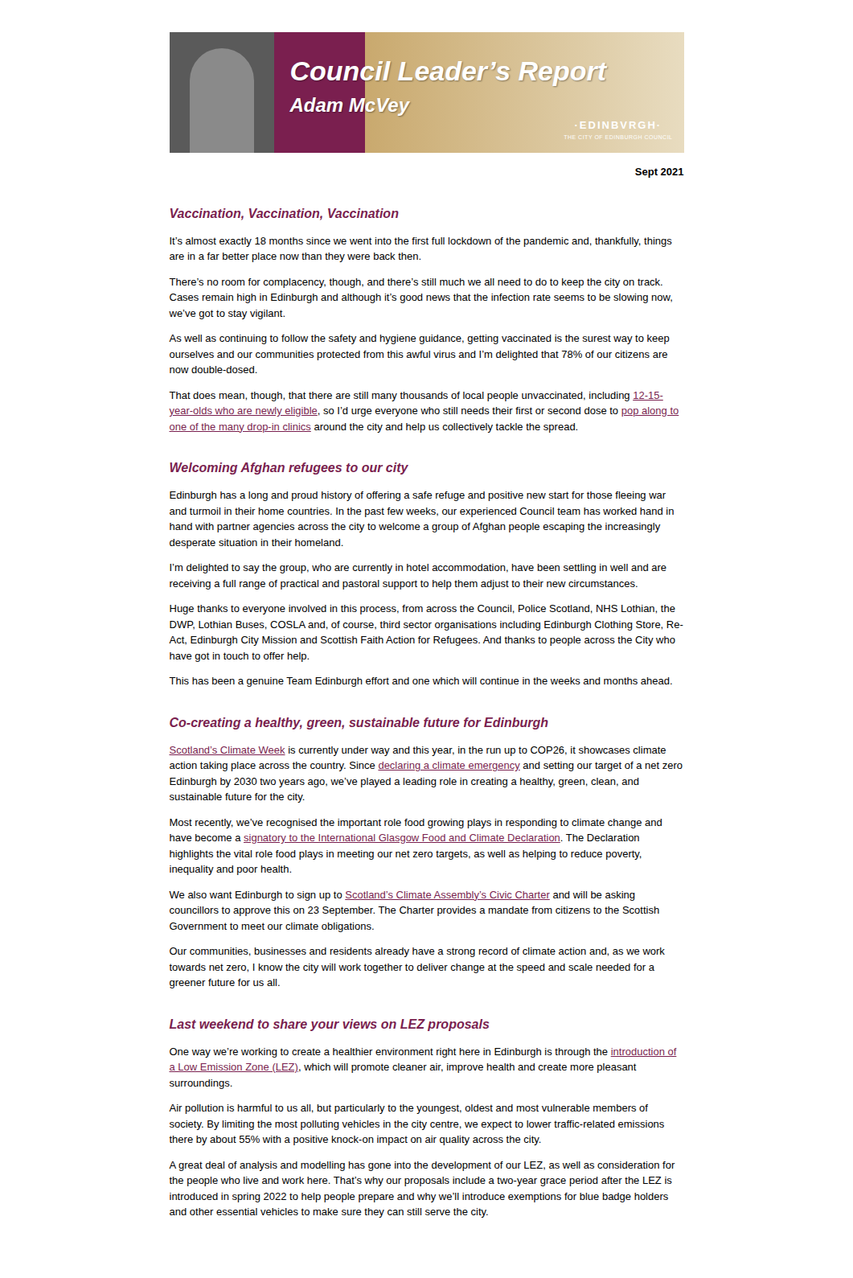Council Leader’s Report
Adam McVey
·EDINBVRGH·
THE CITY OF EDINBURGH COUNCIL
Sept 2021
Vaccination, Vaccination, Vaccination
It’s almost exactly 18 months since we went into the first full lockdown of the pandemic and, thankfully, things are in a far better place now than they were back then.
There’s no room for complacency, though, and there’s still much we all need to do to keep the city on track. Cases remain high in Edinburgh and although it’s good news that the infection rate seems to be slowing now, we’ve got to stay vigilant.
As well as continuing to follow the safety and hygiene guidance, getting vaccinated is the surest way to keep ourselves and our communities protected from this awful virus and I’m delighted that 78% of our citizens are now double-dosed.
That does mean, though, that there are still many thousands of local people unvaccinated, including 12-15-year-olds who are newly eligible, so I’d urge everyone who still needs their first or second dose to pop along to one of the many drop-in clinics around the city and help us collectively tackle the spread.
Welcoming Afghan refugees to our city
Edinburgh has a long and proud history of offering a safe refuge and positive new start for those fleeing war and turmoil in their home countries. In the past few weeks, our experienced Council team has worked hand in hand with partner agencies across the city to welcome a group of Afghan people escaping the increasingly desperate situation in their homeland.
I’m delighted to say the group, who are currently in hotel accommodation, have been settling in well and are receiving a full range of practical and pastoral support to help them adjust to their new circumstances.
Huge thanks to everyone involved in this process, from across the Council, Police Scotland, NHS Lothian, the DWP, Lothian Buses, COSLA and, of course, third sector organisations including Edinburgh Clothing Store, Re-Act, Edinburgh City Mission and Scottish Faith Action for Refugees. And thanks to people across the City who have got in touch to offer help.
This has been a genuine Team Edinburgh effort and one which will continue in the weeks and months ahead.
Co-creating a healthy, green, sustainable future for Edinburgh
Scotland’s Climate Week is currently under way and this year, in the run up to COP26, it showcases climate action taking place across the country. Since declaring a climate emergency and setting our target of a net zero Edinburgh by 2030 two years ago, we’ve played a leading role in creating a healthy, green, clean, and sustainable future for the city.
Most recently, we’ve recognised the important role food growing plays in responding to climate change and have become a signatory to the International Glasgow Food and Climate Declaration. The Declaration highlights the vital role food plays in meeting our net zero targets, as well as helping to reduce poverty, inequality and poor health.
We also want Edinburgh to sign up to Scotland’s Climate Assembly’s Civic Charter and will be asking councillors to approve this on 23 September. The Charter provides a mandate from citizens to the Scottish Government to meet our climate obligations.
Our communities, businesses and residents already have a strong record of climate action and, as we work towards net zero, I know the city will work together to deliver change at the speed and scale needed for a greener future for us all.
Last weekend to share your views on LEZ proposals
One way we’re working to create a healthier environment right here in Edinburgh is through the introduction of a Low Emission Zone (LEZ), which will promote cleaner air, improve health and create more pleasant surroundings.
Air pollution is harmful to us all, but particularly to the youngest, oldest and most vulnerable members of society. By limiting the most polluting vehicles in the city centre, we expect to lower traffic-related emissions there by about 55% with a positive knock-on impact on air quality across the city.
A great deal of analysis and modelling has gone into the development of our LEZ, as well as consideration for the people who live and work here. That’s why our proposals include a two-year grace period after the LEZ is introduced in spring 2022 to help people prepare and why we’ll introduce exemptions for blue badge holders and other essential vehicles to make sure they can still serve the city.